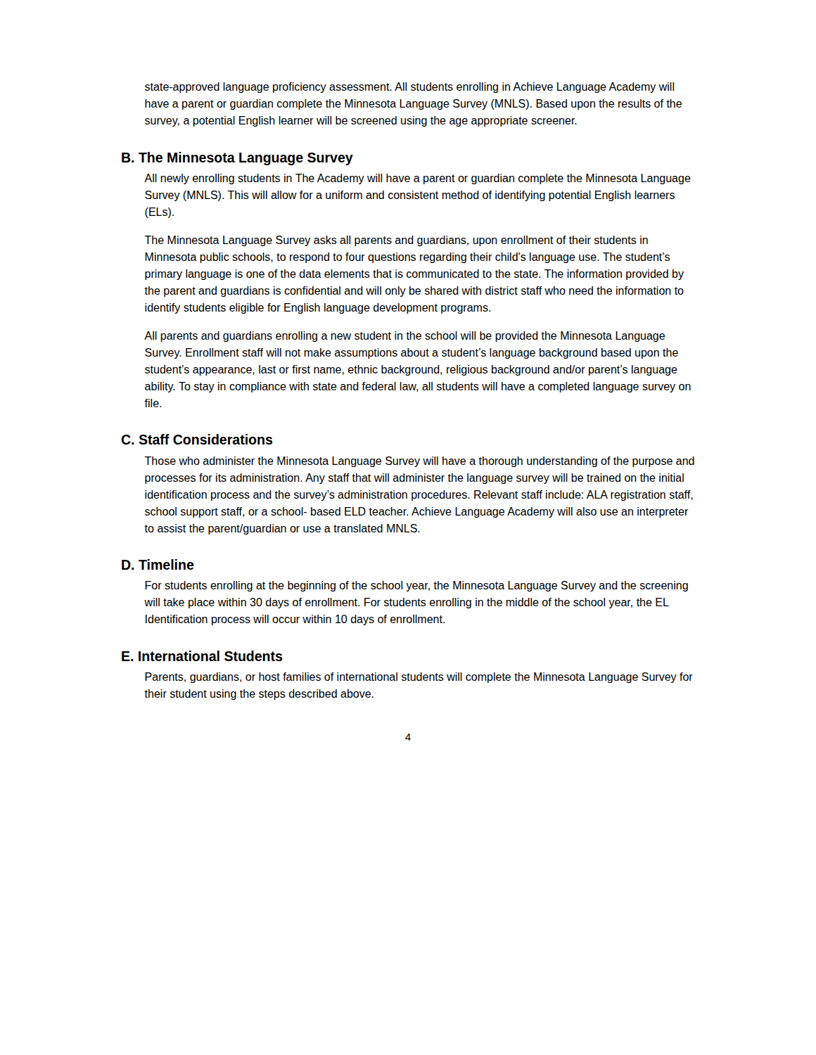state-approved language proficiency assessment. All students enrolling in Achieve Language Academy will have a parent or guardian complete the Minnesota Language Survey (MNLS). Based upon the results of the survey, a potential English learner will be screened using the age appropriate screener.
B. The Minnesota Language Survey
All newly enrolling students in The Academy will have a parent or guardian complete the Minnesota Language Survey (MNLS). This will allow for a uniform and consistent method of identifying potential English learners (ELs).
The Minnesota Language Survey asks all parents and guardians, upon enrollment of their students in Minnesota public schools, to respond to four questions regarding their child's language use. The student’s primary language is one of the data elements that is communicated to the state. The information provided by the parent and guardians is confidential and will only be shared with district staff who need the information to identify students eligible for English language development programs.
All parents and guardians enrolling a new student in the school will be provided the Minnesota Language Survey. Enrollment staff will not make assumptions about a student’s language background based upon the student’s appearance, last or first name, ethnic background, religious background and/or parent’s language ability. To stay in compliance with state and federal law, all students will have a completed language survey on file.
C. Staff Considerations
Those who administer the Minnesota Language Survey will have a thorough understanding of the purpose and processes for its administration. Any staff that will administer the language survey will be trained on the initial identification process and the survey’s administration procedures. Relevant staff include: ALA registration staff, school support staff, or a school- based ELD teacher. Achieve Language Academy will also use an interpreter to assist the parent/guardian or use a translated MNLS.
D. Timeline
For students enrolling at the beginning of the school year, the Minnesota Language Survey and the screening will take place within 30 days of enrollment. For students enrolling in the middle of the school year, the EL Identification process will occur within 10 days of enrollment.
E. International Students
Parents, guardians, or host families of international students will complete the Minnesota Language Survey for their student using the steps described above.
4